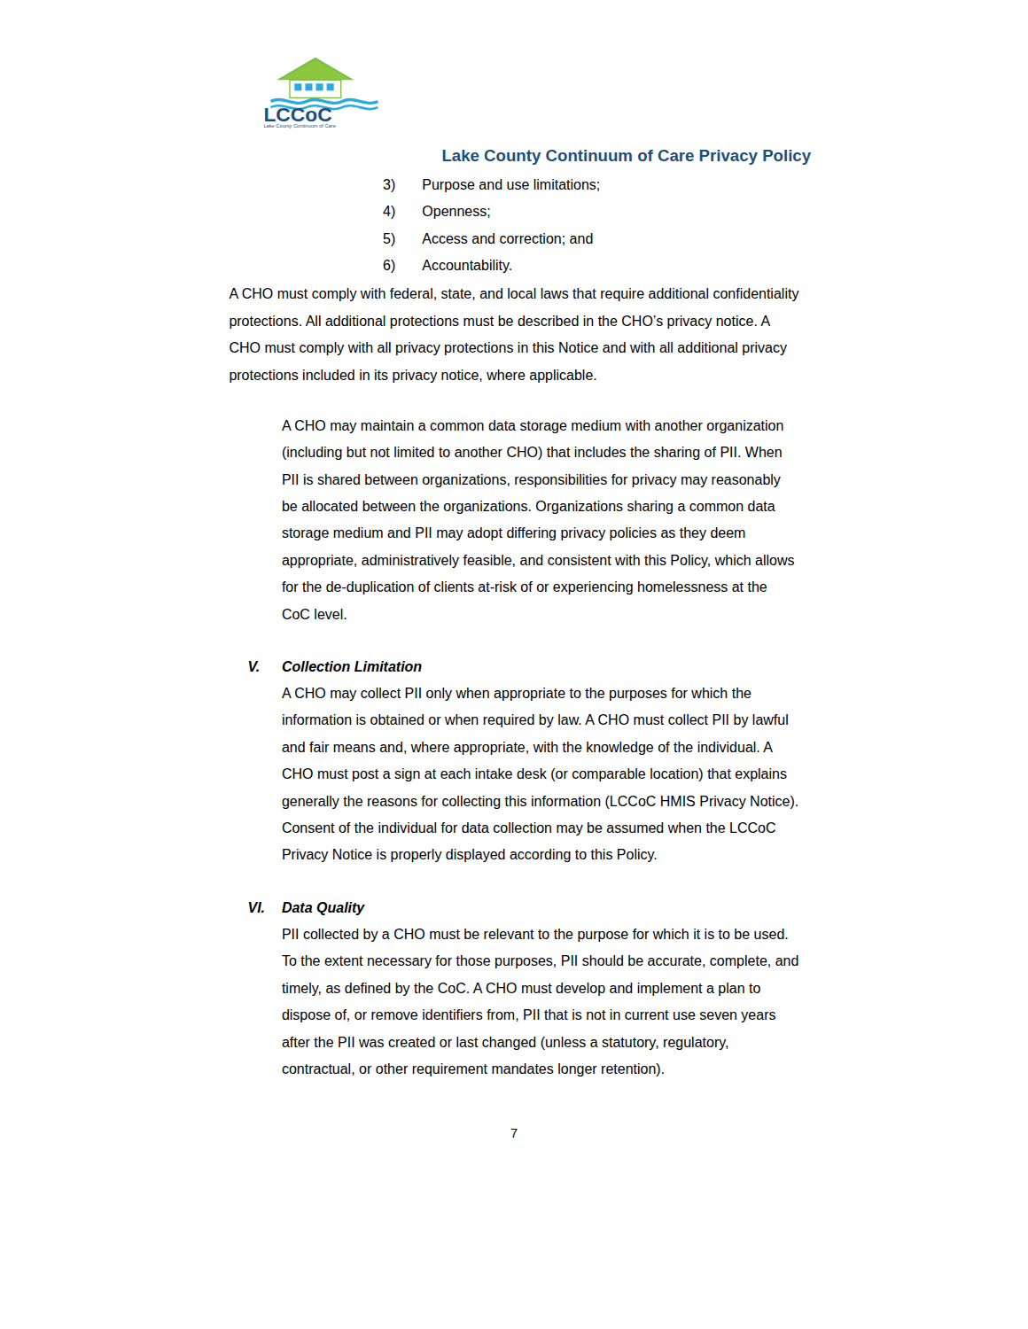LCCoC Lake County Continuum of Care
Lake County Continuum of Care Privacy Policy
Purpose and use limitations;
Openness;
Access and correction; and
Accountability.
A CHO must comply with federal, state, and local laws that require additional confidentiality protections. All additional protections must be described in the CHO’s privacy notice. A CHO must comply with all privacy protections in this Notice and with all additional privacy protections included in its privacy notice, where applicable.
A CHO may maintain a common data storage medium with another organization (including but not limited to another CHO) that includes the sharing of PII. When PII is shared between organizations, responsibilities for privacy may reasonably be allocated between the organizations. Organizations sharing a common data storage medium and PII may adopt differing privacy policies as they deem appropriate, administratively feasible, and consistent with this Policy, which allows for the de-duplication of clients at-risk of or experiencing homelessness at the CoC level.
V.
Collection Limitation
A CHO may collect PII only when appropriate to the purposes for which the information is obtained or when required by law. A CHO must collect PII by lawful and fair means and, where appropriate, with the knowledge of the individual. A CHO must post a sign at each intake desk (or comparable location) that explains generally the reasons for collecting this information (LCCoC HMIS Privacy Notice). Consent of the individual for data collection may be assumed when the LCCoC Privacy Notice is properly displayed according to this Policy.
VI.
Data Quality
PII collected by a CHO must be relevant to the purpose for which it is to be used. To the extent necessary for those purposes, PII should be accurate, complete, and timely, as defined by the CoC. A CHO must develop and implement a plan to dispose of, or remove identifiers from, PII that is not in current use seven years after the PII was created or last changed (unless a statutory, regulatory, contractual, or other requirement mandates longer retention).
7